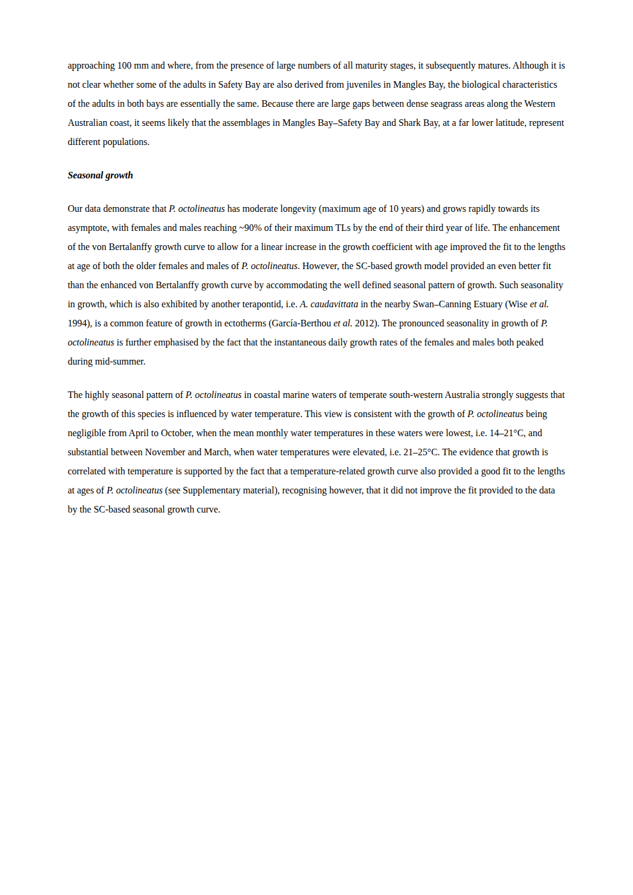approaching 100 mm and where, from the presence of large numbers of all maturity stages, it subsequently matures. Although it is not clear whether some of the adults in Safety Bay are also derived from juveniles in Mangles Bay, the biological characteristics of the adults in both bays are essentially the same. Because there are large gaps between dense seagrass areas along the Western Australian coast, it seems likely that the assemblages in Mangles Bay–Safety Bay and Shark Bay, at a far lower latitude, represent different populations.
Seasonal growth
Our data demonstrate that P. octolineatus has moderate longevity (maximum age of 10 years) and grows rapidly towards its asymptote, with females and males reaching ~90% of their maximum TLs by the end of their third year of life. The enhancement of the von Bertalanffy growth curve to allow for a linear increase in the growth coefficient with age improved the fit to the lengths at age of both the older females and males of P. octolineatus. However, the SC-based growth model provided an even better fit than the enhanced von Bertalanffy growth curve by accommodating the well defined seasonal pattern of growth. Such seasonality in growth, which is also exhibited by another terapontid, i.e. A. caudavittata in the nearby Swan–Canning Estuary (Wise et al. 1994), is a common feature of growth in ectotherms (García-Berthou et al. 2012). The pronounced seasonality in growth of P. octolineatus is further emphasised by the fact that the instantaneous daily growth rates of the females and males both peaked during mid-summer.
The highly seasonal pattern of P. octolineatus in coastal marine waters of temperate south-western Australia strongly suggests that the growth of this species is influenced by water temperature. This view is consistent with the growth of P. octolineatus being negligible from April to October, when the mean monthly water temperatures in these waters were lowest, i.e. 14–21°C, and substantial between November and March, when water temperatures were elevated, i.e. 21–25°C. The evidence that growth is correlated with temperature is supported by the fact that a temperature-related growth curve also provided a good fit to the lengths at ages of P. octolineatus (see Supplementary material), recognising however, that it did not improve the fit provided to the data by the SC-based seasonal growth curve.